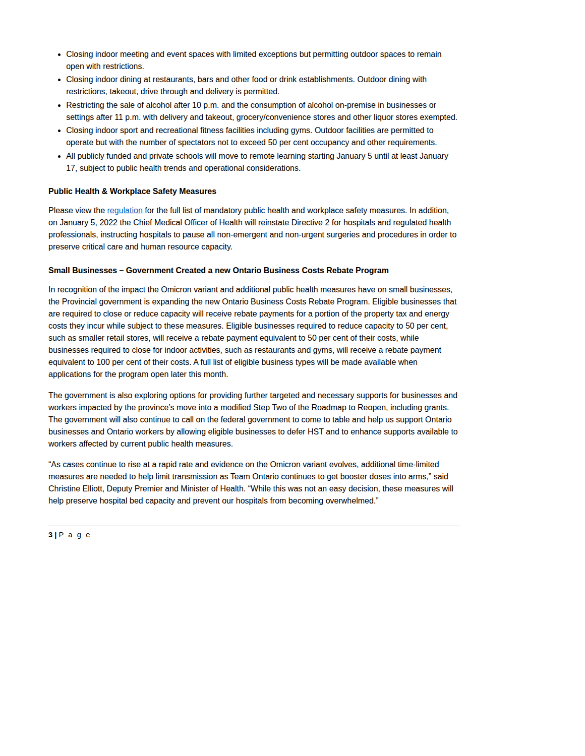Closing indoor meeting and event spaces with limited exceptions but permitting outdoor spaces to remain open with restrictions.
Closing indoor dining at restaurants, bars and other food or drink establishments. Outdoor dining with restrictions, takeout, drive through and delivery is permitted.
Restricting the sale of alcohol after 10 p.m. and the consumption of alcohol on-premise in businesses or settings after 11 p.m. with delivery and takeout, grocery/convenience stores and other liquor stores exempted.
Closing indoor sport and recreational fitness facilities including gyms. Outdoor facilities are permitted to operate but with the number of spectators not to exceed 50 per cent occupancy and other requirements.
All publicly funded and private schools will move to remote learning starting January 5 until at least January 17, subject to public health trends and operational considerations.
Public Health & Workplace Safety Measures
Please view the regulation for the full list of mandatory public health and workplace safety measures. In addition, on January 5, 2022 the Chief Medical Officer of Health will reinstate Directive 2 for hospitals and regulated health professionals, instructing hospitals to pause all non-emergent and non-urgent surgeries and procedures in order to preserve critical care and human resource capacity.
Small Businesses – Government Created a new Ontario Business Costs Rebate Program
In recognition of the impact the Omicron variant and additional public health measures have on small businesses, the Provincial government is expanding the new Ontario Business Costs Rebate Program. Eligible businesses that are required to close or reduce capacity will receive rebate payments for a portion of the property tax and energy costs they incur while subject to these measures. Eligible businesses required to reduce capacity to 50 per cent, such as smaller retail stores, will receive a rebate payment equivalent to 50 per cent of their costs, while businesses required to close for indoor activities, such as restaurants and gyms, will receive a rebate payment equivalent to 100 per cent of their costs. A full list of eligible business types will be made available when applications for the program open later this month.
The government is also exploring options for providing further targeted and necessary supports for businesses and workers impacted by the province’s move into a modified Step Two of the Roadmap to Reopen, including grants. The government will also continue to call on the federal government to come to table and help us support Ontario businesses and Ontario workers by allowing eligible businesses to defer HST and to enhance supports available to workers affected by current public health measures.
“As cases continue to rise at a rapid rate and evidence on the Omicron variant evolves, additional time-limited measures are needed to help limit transmission as Team Ontario continues to get booster doses into arms,” said Christine Elliott, Deputy Premier and Minister of Health. “While this was not an easy decision, these measures will help preserve hospital bed capacity and prevent our hospitals from becoming overwhelmed.”
3 | P a g e